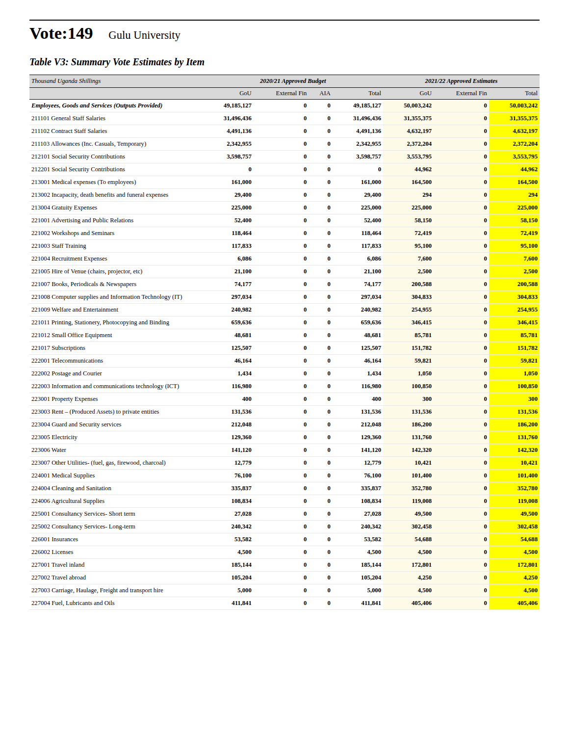Vote:149 Gulu University
Table V3: Summary Vote Estimates by Item
| Thousand Uganda Shillings | 2020/21 Approved Budget | 2021/22 Approved Estimates |
| --- | --- | --- |
| | GoU | External Fin | AIA | Total | GoU | External Fin | Total |
| Employees, Goods and Services (Outputs Provided) | 49,185,127 | 0 | 0 | 49,185,127 | 50,003,242 | 0 | 50,003,242 |
| 211101 General Staff Salaries | 31,496,436 | 0 | 0 | 31,496,436 | 31,355,375 | 0 | 31,355,375 |
| 211102 Contract Staff Salaries | 4,491,136 | 0 | 0 | 4,491,136 | 4,632,197 | 0 | 4,632,197 |
| 211103 Allowances (Inc. Casuals, Temporary) | 2,342,955 | 0 | 0 | 2,342,955 | 2,372,204 | 0 | 2,372,204 |
| 212101 Social Security Contributions | 3,598,757 | 0 | 0 | 3,598,757 | 3,553,795 | 0 | 3,553,795 |
| 212201 Social Security Contributions | 0 | 0 | 0 | 0 | 44,962 | 0 | 44,962 |
| 213001 Medical expenses (To employees) | 161,000 | 0 | 0 | 161,000 | 164,500 | 0 | 164,500 |
| 213002 Incapacity, death benefits and funeral expenses | 29,400 | 0 | 0 | 29,400 | 294 | 0 | 294 |
| 213004 Gratuity Expenses | 225,000 | 0 | 0 | 225,000 | 225,000 | 0 | 225,000 |
| 221001 Advertising and Public Relations | 52,400 | 0 | 0 | 52,400 | 58,150 | 0 | 58,150 |
| 221002 Workshops and Seminars | 118,464 | 0 | 0 | 118,464 | 72,419 | 0 | 72,419 |
| 221003 Staff Training | 117,833 | 0 | 0 | 117,833 | 95,100 | 0 | 95,100 |
| 221004 Recruitment Expenses | 6,086 | 0 | 0 | 6,086 | 7,600 | 0 | 7,600 |
| 221005 Hire of Venue (chairs, projector, etc) | 21,100 | 0 | 0 | 21,100 | 2,500 | 0 | 2,500 |
| 221007 Books, Periodicals & Newspapers | 74,177 | 0 | 0 | 74,177 | 200,588 | 0 | 200,588 |
| 221008 Computer supplies and Information Technology (IT) | 297,034 | 0 | 0 | 297,034 | 304,833 | 0 | 304,833 |
| 221009 Welfare and Entertainment | 240,982 | 0 | 0 | 240,982 | 254,955 | 0 | 254,955 |
| 221011 Printing, Stationery, Photocopying and Binding | 659,636 | 0 | 0 | 659,636 | 346,415 | 0 | 346,415 |
| 221012 Small Office Equipment | 48,681 | 0 | 0 | 48,681 | 85,781 | 0 | 85,781 |
| 221017 Subscriptions | 125,507 | 0 | 0 | 125,507 | 151,782 | 0 | 151,782 |
| 222001 Telecommunications | 46,164 | 0 | 0 | 46,164 | 59,821 | 0 | 59,821 |
| 222002 Postage and Courier | 1,434 | 0 | 0 | 1,434 | 1,050 | 0 | 1,050 |
| 222003 Information and communications technology (ICT) | 116,980 | 0 | 0 | 116,980 | 100,850 | 0 | 100,850 |
| 223001 Property Expenses | 400 | 0 | 0 | 400 | 300 | 0 | 300 |
| 223003 Rent – (Produced Assets) to private entities | 131,536 | 0 | 0 | 131,536 | 131,536 | 0 | 131,536 |
| 223004 Guard and Security services | 212,048 | 0 | 0 | 212,048 | 186,200 | 0 | 186,200 |
| 223005 Electricity | 129,360 | 0 | 0 | 129,360 | 131,760 | 0 | 131,760 |
| 223006 Water | 141,120 | 0 | 0 | 141,120 | 142,320 | 0 | 142,320 |
| 223007 Other Utilities- (fuel, gas, firewood, charcoal) | 12,779 | 0 | 0 | 12,779 | 10,421 | 0 | 10,421 |
| 224001 Medical Supplies | 76,100 | 0 | 0 | 76,100 | 101,400 | 0 | 101,400 |
| 224004 Cleaning and Sanitation | 335,837 | 0 | 0 | 335,837 | 352,780 | 0 | 352,780 |
| 224006 Agricultural Supplies | 108,834 | 0 | 0 | 108,834 | 119,008 | 0 | 119,008 |
| 225001 Consultancy Services- Short term | 27,028 | 0 | 0 | 27,028 | 49,500 | 0 | 49,500 |
| 225002 Consultancy Services- Long-term | 240,342 | 0 | 0 | 240,342 | 302,458 | 0 | 302,458 |
| 226001 Insurances | 53,582 | 0 | 0 | 53,582 | 54,688 | 0 | 54,688 |
| 226002 Licenses | 4,500 | 0 | 0 | 4,500 | 4,500 | 0 | 4,500 |
| 227001 Travel inland | 185,144 | 0 | 0 | 185,144 | 172,801 | 0 | 172,801 |
| 227002 Travel abroad | 105,204 | 0 | 0 | 105,204 | 4,250 | 0 | 4,250 |
| 227003 Carriage, Haulage, Freight and transport hire | 5,000 | 0 | 0 | 5,000 | 4,500 | 0 | 4,500 |
| 227004 Fuel, Lubricants and Oils | 411,841 | 0 | 0 | 411,841 | 405,406 | 0 | 405,406 |